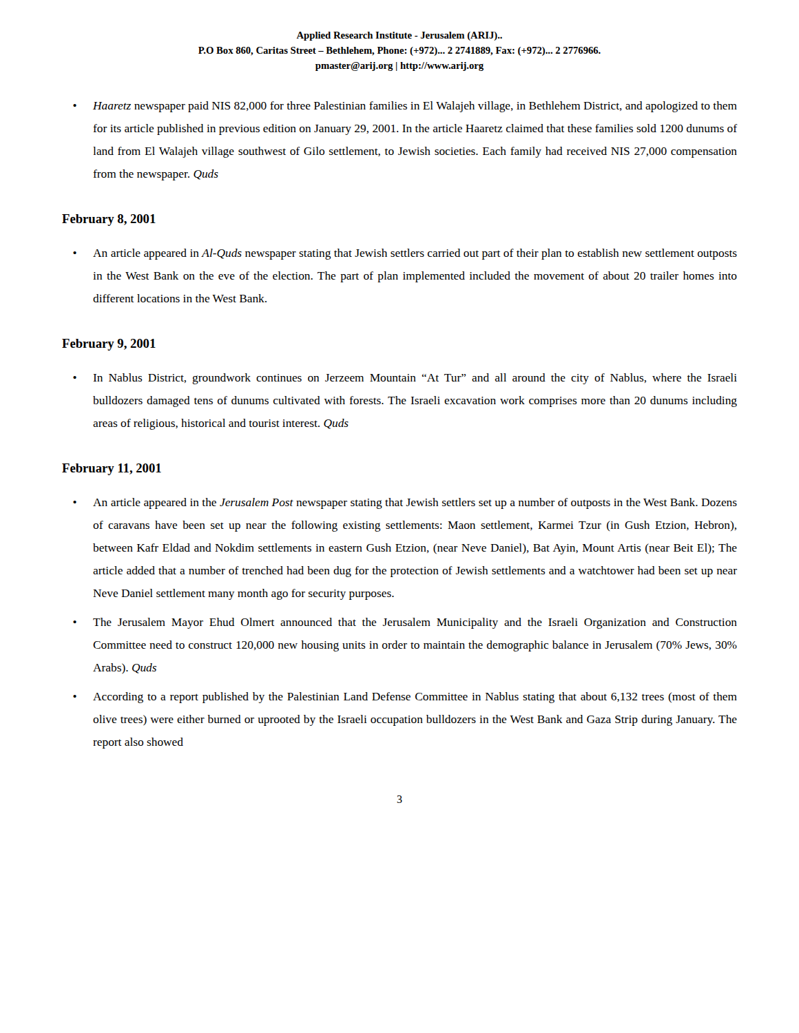Applied Research Institute - Jerusalem (ARIJ)..
P.O Box 860, Caritas Street – Bethlehem, Phone: (+972)... 2 2741889, Fax: (+972)... 2 2776966.
pmaster@arij.org | http://www.arij.org
Haaretz newspaper paid NIS 82,000 for three Palestinian families in El Walajeh village, in Bethlehem District, and apologized to them for its article published in previous edition on January 29, 2001. In the article Haaretz claimed that these families sold 1200 dunums of land from El Walajeh village southwest of Gilo settlement, to Jewish societies. Each family had received NIS 27,000 compensation from the newspaper. Quds
February 8, 2001
An article appeared in Al-Quds newspaper stating that Jewish settlers carried out part of their plan to establish new settlement outposts in the West Bank on the eve of the election. The part of plan implemented included the movement of about 20 trailer homes into different locations in the West Bank.
February 9, 2001
In Nablus District, groundwork continues on Jerzeem Mountain “At Tur” and all around the city of Nablus, where the Israeli bulldozers damaged tens of dunums cultivated with forests. The Israeli excavation work comprises more than 20 dunums including areas of religious, historical and tourist interest. Quds
February 11, 2001
An article appeared in the Jerusalem Post newspaper stating that Jewish settlers set up a number of outposts in the West Bank. Dozens of caravans have been set up near the following existing settlements: Maon settlement, Karmei Tzur (in Gush Etzion, Hebron), between Kafr Eldad and Nokdim settlements in eastern Gush Etzion, (near Neve Daniel), Bat Ayin, Mount Artis (near Beit El); The article added that a number of trenched had been dug for the protection of Jewish settlements and a watchtower had been set up near Neve Daniel settlement many month ago for security purposes.
The Jerusalem Mayor Ehud Olmert announced that the Jerusalem Municipality and the Israeli Organization and Construction Committee need to construct 120,000 new housing units in order to maintain the demographic balance in Jerusalem (70% Jews, 30% Arabs). Quds
According to a report published by the Palestinian Land Defense Committee in Nablus stating that about 6,132 trees (most of them olive trees) were either burned or uprooted by the Israeli occupation bulldozers in the West Bank and Gaza Strip during January. The report also showed
3